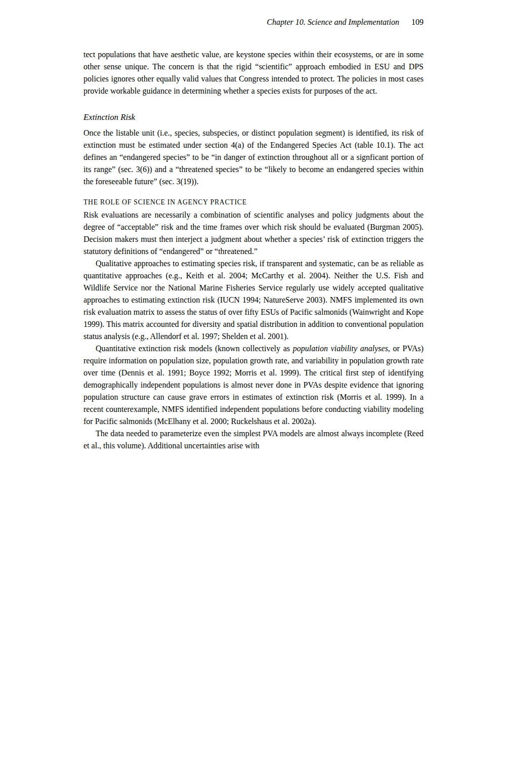Chapter 10. Science and Implementation 109
tect populations that have aesthetic value, are keystone species within their ecosystems, or are in some other sense unique. The concern is that the rigid “scientific” approach embodied in ESU and DPS policies ignores other equally valid values that Congress intended to protect. The policies in most cases provide workable guidance in determining whether a species exists for purposes of the act.
Extinction Risk
Once the listable unit (i.e., species, subspecies, or distinct population segment) is identified, its risk of extinction must be estimated under section 4(a) of the Endangered Species Act (table 10.1). The act defines an “endangered species” to be “in danger of extinction throughout all or a signficant portion of its range” (sec. 3(6)) and a “threatened species” to be “likely to become an endangered species within the foreseeable future” (sec. 3(19)).
The Role of Science in Agency Practice
Risk evaluations are necessarily a combination of scientific analyses and policy judgments about the degree of “acceptable” risk and the time frames over which risk should be evaluated (Burgman 2005). Decision makers must then interject a judgment about whether a species’ risk of extinction triggers the statutory definitions of “endangered” or “threatened.”
Qualitative approaches to estimating species risk, if transparent and systematic, can be as reliable as quantitative approaches (e.g., Keith et al. 2004; McCarthy et al. 2004). Neither the U.S. Fish and Wildlife Service nor the National Marine Fisheries Service regularly use widely accepted qualitative approaches to estimating extinction risk (IUCN 1994; NatureServe 2003). NMFS implemented its own risk evaluation matrix to assess the status of over fifty ESUs of Pacific salmonids (Wainwright and Kope 1999). This matrix accounted for diversity and spatial distribution in addition to conventional population status analysis (e.g., Allendorf et al. 1997; Shelden et al. 2001).
Quantitative extinction risk models (known collectively as population viability analyses, or PVAs) require information on population size, population growth rate, and variability in population growth rate over time (Dennis et al. 1991; Boyce 1992; Morris et al. 1999). The critical first step of identifying demographically independent populations is almost never done in PVAs despite evidence that ignoring population structure can cause grave errors in estimates of extinction risk (Morris et al. 1999). In a recent counterexample, NMFS identified independent populations before conducting viability modeling for Pacific salmonids (McElhany et al. 2000; Ruckelshaus et al. 2002a).
The data needed to parameterize even the simplest PVA models are almost always incomplete (Reed et al., this volume). Additional uncertainties arise with